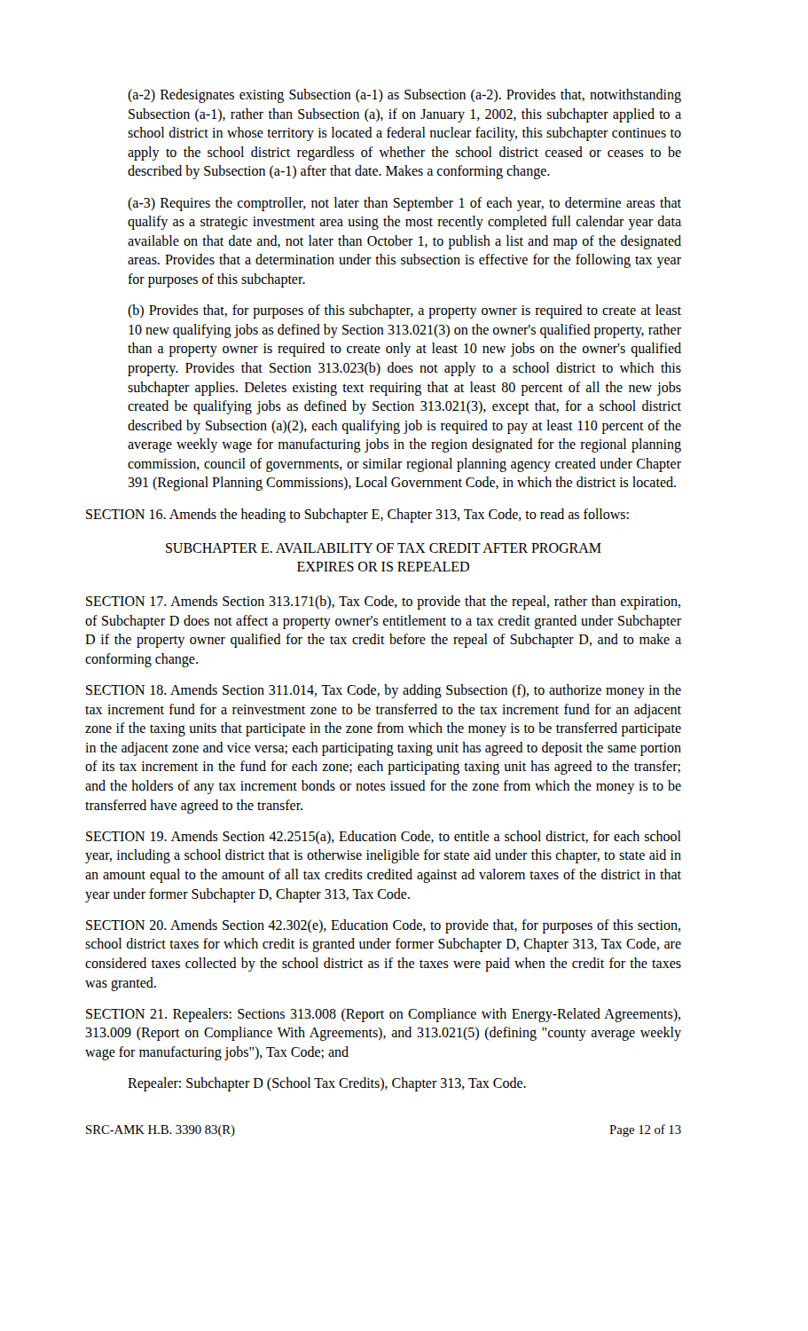(a-2) Redesignates existing Subsection (a-1) as Subsection (a-2). Provides that, notwithstanding Subsection (a-1), rather than Subsection (a), if on January 1, 2002, this subchapter applied to a school district in whose territory is located a federal nuclear facility, this subchapter continues to apply to the school district regardless of whether the school district ceased or ceases to be described by Subsection (a-1) after that date. Makes a conforming change.
(a-3) Requires the comptroller, not later than September 1 of each year, to determine areas that qualify as a strategic investment area using the most recently completed full calendar year data available on that date and, not later than October 1, to publish a list and map of the designated areas. Provides that a determination under this subsection is effective for the following tax year for purposes of this subchapter.
(b) Provides that, for purposes of this subchapter, a property owner is required to create at least 10 new qualifying jobs as defined by Section 313.021(3) on the owner's qualified property, rather than a property owner is required to create only at least 10 new jobs on the owner's qualified property. Provides that Section 313.023(b) does not apply to a school district to which this subchapter applies. Deletes existing text requiring that at least 80 percent of all the new jobs created be qualifying jobs as defined by Section 313.021(3), except that, for a school district described by Subsection (a)(2), each qualifying job is required to pay at least 110 percent of the average weekly wage for manufacturing jobs in the region designated for the regional planning commission, council of governments, or similar regional planning agency created under Chapter 391 (Regional Planning Commissions), Local Government Code, in which the district is located.
SECTION 16. Amends the heading to Subchapter E, Chapter 313, Tax Code, to read as follows:
SUBCHAPTER E. AVAILABILITY OF TAX CREDIT AFTER PROGRAM
EXPIRES OR IS REPEALED
SECTION 17. Amends Section 313.171(b), Tax Code, to provide that the repeal, rather than expiration, of Subchapter D does not affect a property owner's entitlement to a tax credit granted under Subchapter D if the property owner qualified for the tax credit before the repeal of Subchapter D, and to make a conforming change.
SECTION 18. Amends Section 311.014, Tax Code, by adding Subsection (f), to authorize money in the tax increment fund for a reinvestment zone to be transferred to the tax increment fund for an adjacent zone if the taxing units that participate in the zone from which the money is to be transferred participate in the adjacent zone and vice versa; each participating taxing unit has agreed to deposit the same portion of its tax increment in the fund for each zone; each participating taxing unit has agreed to the transfer; and the holders of any tax increment bonds or notes issued for the zone from which the money is to be transferred have agreed to the transfer.
SECTION 19. Amends Section 42.2515(a), Education Code, to entitle a school district, for each school year, including a school district that is otherwise ineligible for state aid under this chapter, to state aid in an amount equal to the amount of all tax credits credited against ad valorem taxes of the district in that year under former Subchapter D, Chapter 313, Tax Code.
SECTION 20. Amends Section 42.302(e), Education Code, to provide that, for purposes of this section, school district taxes for which credit is granted under former Subchapter D, Chapter 313, Tax Code, are considered taxes collected by the school district as if the taxes were paid when the credit for the taxes was granted.
SECTION 21. Repealers: Sections 313.008 (Report on Compliance with Energy-Related Agreements), 313.009 (Report on Compliance With Agreements), and 313.021(5) (defining "county average weekly wage for manufacturing jobs"), Tax Code; and
Repealer: Subchapter D (School Tax Credits), Chapter 313, Tax Code.
SRC-AMK H.B. 3390 83(R) Page 12 of 13